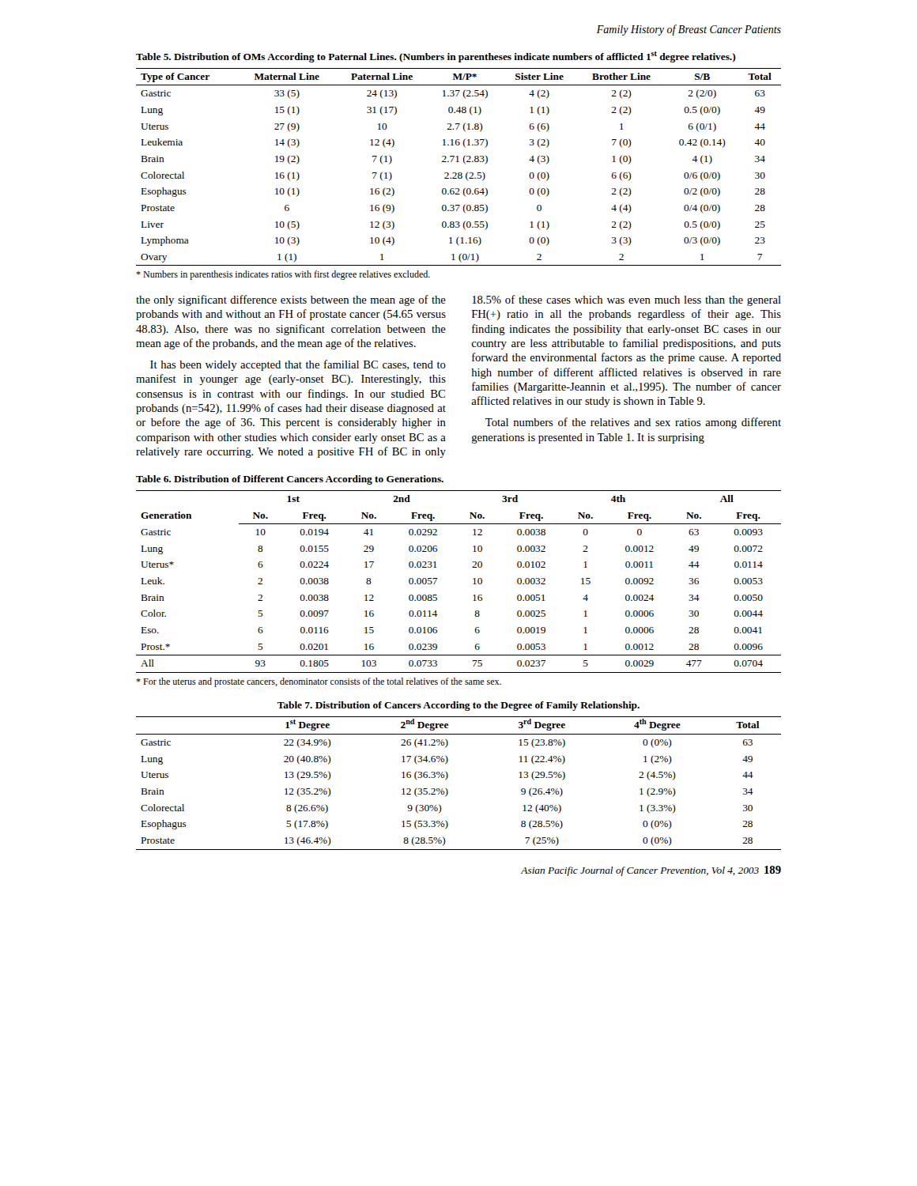Family History of Breast Cancer Patients
Table 5. Distribution of OMs According to Paternal Lines. (Numbers in parentheses indicate numbers of afflicted 1st degree relatives.)
| Type of Cancer | Maternal Line | Paternal Line | M/P* | Sister Line | Brother Line | S/B | Total |
| --- | --- | --- | --- | --- | --- | --- | --- |
| Gastric | 33 (5) | 24 (13) | 1.37 (2.54) | 4 (2) | 2 (2) | 2 (2/0) | 63 |
| Lung | 15 (1) | 31 (17) | 0.48 (1) | 1 (1) | 2 (2) | 0.5 (0/0) | 49 |
| Uterus | 27 (9) | 10 | 2.7 (1.8) | 6 (6) | 1 | 6 (0/1) | 44 |
| Leukemia | 14 (3) | 12 (4) | 1.16 (1.37) | 3 (2) | 7 (0) | 0.42 (0.14) | 40 |
| Brain | 19 (2) | 7 (1) | 2.71 (2.83) | 4 (3) | 1 (0) | 4 (1) | 34 |
| Colorectal | 16 (1) | 7 (1) | 2.28 (2.5) | 0 (0) | 6 (6) | 0/6 (0/0) | 30 |
| Esophagus | 10 (1) | 16 (2) | 0.62 (0.64) | 0 (0) | 2 (2) | 0/2 (0/0) | 28 |
| Prostate | 6 | 16 (9) | 0.37 (0.85) | 0 | 4 (4) | 0/4 (0/0) | 28 |
| Liver | 10 (5) | 12 (3) | 0.83 (0.55) | 1 (1) | 2 (2) | 0.5 (0/0) | 25 |
| Lymphoma | 10 (3) | 10 (4) | 1 (1.16) | 0 (0) | 3 (3) | 0/3 (0/0) | 23 |
| Ovary | 1 (1) | 1 | 1 (0/1) | 2 | 2 | 1 | 7 |
* Numbers in parenthesis indicates ratios with first degree relatives excluded.
the only significant difference exists between the mean age of the probands with and without an FH of prostate cancer (54.65 versus 48.83). Also, there was no significant correlation between the mean age of the probands, and the mean age of the relatives.
It has been widely accepted that the familial BC cases, tend to manifest in younger age (early-onset BC). Interestingly, this consensus is in contrast with our findings. In our studied BC probands (n=542), 11.99% of cases had their disease diagnosed at or before the age of 36. This percent is considerably higher in comparison with other studies which consider early onset BC as a relatively rare occurring. We noted a positive FH of BC in only 18.5% of these cases which was even much less than the general FH(+) ratio in all the probands regardless of their age. This finding indicates the possibility that early-onset BC cases in our country are less attributable to familial predispositions, and puts forward the environmental factors as the prime cause. A reported high number of different afflicted relatives is observed in rare families (Margaritte-Jeannin et al.,1995). The number of cancer afflicted relatives in our study is shown in Table 9.
Total numbers of the relatives and sex ratios among different generations is presented in Table 1. It is surprising
Table 6. Distribution of Different Cancers According to Generations.
| Generation | 1st | 2nd | 3rd | 4th | All |
| --- | --- | --- | --- | --- | --- |
| No. | Freq. | No. | Freq. | No. | Freq. | No. | Freq. | No. | Freq. |
| Gastric | 10 | 0.0194 | 41 | 0.0292 | 12 | 0.0038 | 0 | 0 | 63 | 0.0093 |
| Lung | 8 | 0.0155 | 29 | 0.0206 | 10 | 0.0032 | 2 | 0.0012 | 49 | 0.0072 |
| Uterus* | 6 | 0.0224 | 17 | 0.0231 | 20 | 0.0102 | 1 | 0.0011 | 44 | 0.0114 |
| Leuk. | 2 | 0.0038 | 8 | 0.0057 | 10 | 0.0032 | 15 | 0.0092 | 36 | 0.0053 |
| Brain | 2 | 0.0038 | 12 | 0.0085 | 16 | 0.0051 | 4 | 0.0024 | 34 | 0.0050 |
| Color. | 5 | 0.0097 | 16 | 0.0114 | 8 | 0.0025 | 1 | 0.0006 | 30 | 0.0044 |
| Eso. | 6 | 0.0116 | 15 | 0.0106 | 6 | 0.0019 | 1 | 0.0006 | 28 | 0.0041 |
| Prost.* | 5 | 0.0201 | 16 | 0.0239 | 6 | 0.0053 | 1 | 0.0012 | 28 | 0.0096 |
| All | 93 | 0.1805 | 103 | 0.0733 | 75 | 0.0237 | 5 | 0.0029 | 477 | 0.0704 |
* For the uterus and prostate cancers, denominator consists of the total relatives of the same sex.
Table 7. Distribution of Cancers According to the Degree of Family Relationship.
| | 1 st Degree | 2 nd Degree | 3 rd Degree | 4 th Degree | Total |
| --- | --- | --- | --- | --- | --- |
| Gastric | 22 (34.9%) | 26 (41.2%) | 15 (23.8%) | 0 (0%) | 63 |
| Lung | 20 (40.8%) | 17 (34.6%) | 11 (22.4%) | 1 (2%) | 49 |
| Uterus | 13 (29.5%) | 16 (36.3%) | 13 (29.5%) | 2 (4.5%) | 44 |
| Brain | 12 (35.2%) | 12 (35.2%) | 9 (26.4%) | 1 (2.9%) | 34 |
| Colorectal | 8 (26.6%) | 9 (30%) | 12 (40%) | 1 (3.3%) | 30 |
| Esophagus | 5 (17.8%) | 15 (53.3%) | 8 (28.5%) | 0 (0%) | 28 |
| Prostate | 13 (46.4%) | 8 (28.5%) | 7 (25%) | 0 (0%) | 28 |
Asian Pacific Journal of Cancer Prevention, Vol 4, 2003189